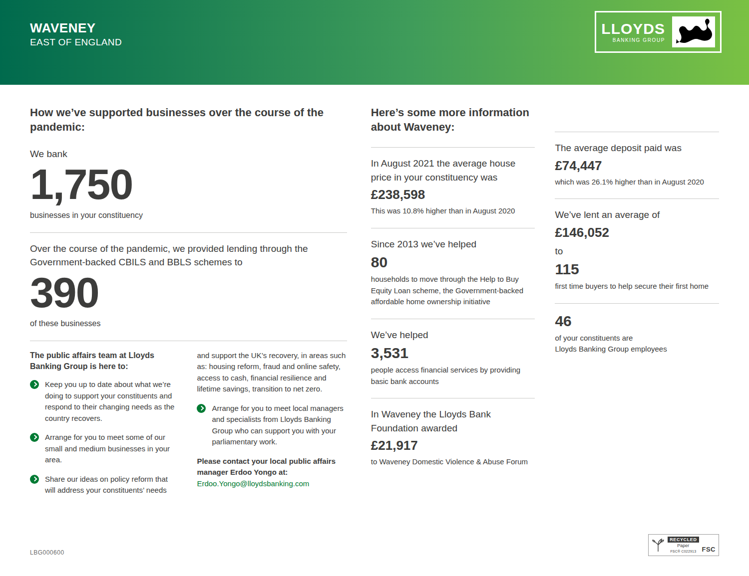WaveneyEast of England
LLOYDS BANKING GROUP
How we’ve supported businesses over the course of the pandemic:
We bank
1,750
businesses in your constituency
Over the course of the pandemic, we provided lending through the Government-backed CBILS and BBLS schemes to
390
of these businesses
The public affairs team at Lloyds Banking Group is here to:
Keep you up to date about what we’re doing to support your constituents and respond to their changing needs as the country recovers.
Arrange for you to meet some of our small and medium businesses in your area.
Share our ideas on policy reform that will address your constituents’ needs
and support the UK’s recovery, in areas such as: housing reform, fraud and online safety, access to cash, financial resilience and lifetime savings, transition to net zero.
Arrange for you to meet local managers and specialists from Lloyds Banking Group who can support you with your parliamentary work.
Please contact your local public affairs manager Erdoo Yongo at: Erdoo.Yongo@lloydsbanking.com
More information
Here’s some more information about Waveney:
In August 2021 the average house price in your constituency was
£238,598
This was 10.8% higher than in August 2020
Since 2013 we’ve helped
80
households to move through the Help to Buy Equity Loan scheme, the Government-backed affordable home ownership initiative
We’ve helped
3,531
people access financial services by providing basic bank accounts
In Waveney the Lloyds Bank Foundation awarded
£21,917
to Waveney Domestic Violence & Abuse Forum
The average deposit paid was
£74,447
which was 26.1% higher than in August 2020
We’ve lent an average of
£146,052
to
115
first time buyers to help secure their first home
46
of your constituents are
Lloyds Banking Group employees
LBG000600
RECYCLED Paper FSC® C022913
FSC